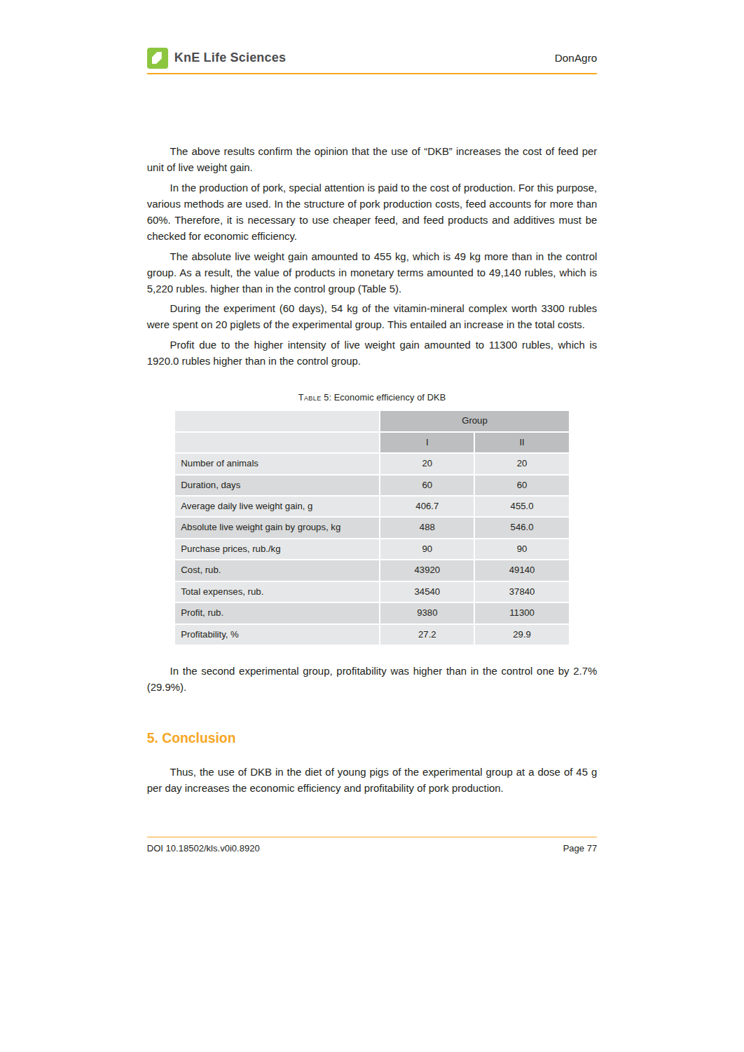KnE Life Sciences
DonAgro
The above results confirm the opinion that the use of “DKB” increases the cost of feed per unit of live weight gain.
In the production of pork, special attention is paid to the cost of production. For this purpose, various methods are used. In the structure of pork production costs, feed accounts for more than 60%. Therefore, it is necessary to use cheaper feed, and feed products and additives must be checked for economic efficiency.
The absolute live weight gain amounted to 455 kg, which is 49 kg more than in the control group. As a result, the value of products in monetary terms amounted to 49,140 rubles, which is 5,220 rubles. higher than in the control group (Table 5).
During the experiment (60 days), 54 kg of the vitamin-mineral complex worth 3300 rubles were spent on 20 piglets of the experimental group. This entailed an increase in the total costs.
Profit due to the higher intensity of live weight gain amounted to 11300 rubles, which is 1920.0 rubles higher than in the control group.
Table 5: Economic efficiency of DKB
| | Group |
| --- | --- |
| | I | II |
| Number of animals | 20 | 20 |
| Duration, days | 60 | 60 |
| Average daily live weight gain, g | 406.7 | 455.0 |
| Absolute live weight gain by groups, kg | 488 | 546.0 |
| Purchase prices, rub./kg | 90 | 90 |
| Cost, rub. | 43920 | 49140 |
| Total expenses, rub. | 34540 | 37840 |
| Profit, rub. | 9380 | 11300 |
| Profitability, % | 27.2 | 29.9 |
In the second experimental group, profitability was higher than in the control one by 2.7% (29.9%).
5. Conclusion
Thus, the use of DKB in the diet of young pigs of the experimental group at a dose of 45 g per day increases the economic efficiency and profitability of pork production.
DOI 10.18502/kls.v0i0.8920 Page 77